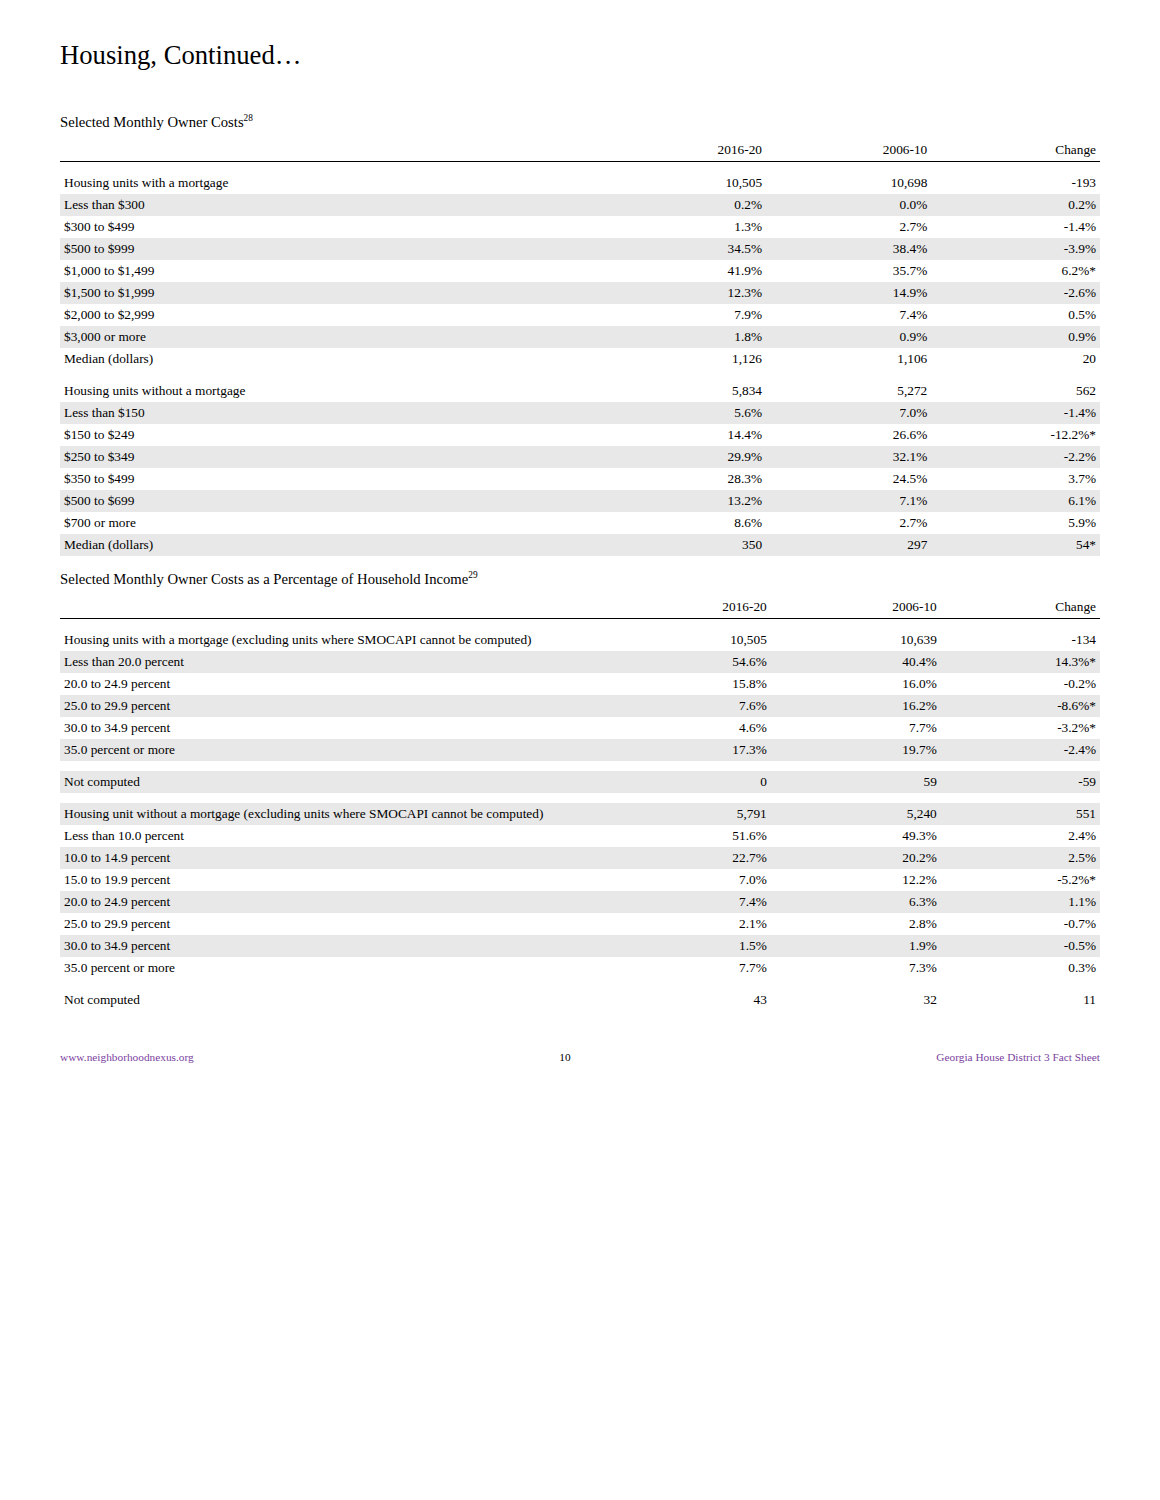Housing, Continued…
Selected Monthly Owner Costs 28
| | 2016-20 | 2006-10 | Change |
| --- | --- | --- | --- |
| Housing units with a mortgage | 10,505 | 10,698 | -193 |
| Less than $300 | 0.2% | 0.0% | 0.2% |
| $300 to $499 | 1.3% | 2.7% | -1.4% |
| $500 to $999 | 34.5% | 38.4% | -3.9% |
| $1,000 to $1,499 | 41.9% | 35.7% | 6.2%* |
| $1,500 to $1,999 | 12.3% | 14.9% | -2.6% |
| $2,000 to $2,999 | 7.9% | 7.4% | 0.5% |
| $3,000 or more | 1.8% | 0.9% | 0.9% |
| Median (dollars) | 1,126 | 1,106 | 20 |
| Housing units without a mortgage | 5,834 | 5,272 | 562 |
| Less than $150 | 5.6% | 7.0% | -1.4% |
| $150 to $249 | 14.4% | 26.6% | -12.2%* |
| $250 to $349 | 29.9% | 32.1% | -2.2% |
| $350 to $499 | 28.3% | 24.5% | 3.7% |
| $500 to $699 | 13.2% | 7.1% | 6.1% |
| $700 or more | 8.6% | 2.7% | 5.9% |
| Median (dollars) | 350 | 297 | 54* |
Selected Monthly Owner Costs as a Percentage of Household Income 29
| | 2016-20 | 2006-10 | Change |
| --- | --- | --- | --- |
| Housing units with a mortgage (excluding units where SMOCAPI cannot be computed) | 10,505 | 10,639 | -134 |
| Less than 20.0 percent | 54.6% | 40.4% | 14.3%* |
| 20.0 to 24.9 percent | 15.8% | 16.0% | -0.2% |
| 25.0 to 29.9 percent | 7.6% | 16.2% | -8.6%* |
| 30.0 to 34.9 percent | 4.6% | 7.7% | -3.2%* |
| 35.0 percent or more | 17.3% | 19.7% | -2.4% |
| Not computed | 0 | 59 | -59 |
| Housing unit without a mortgage (excluding units where SMOCAPI cannot be computed) | 5,791 | 5,240 | 551 |
| Less than 10.0 percent | 51.6% | 49.3% | 2.4% |
| 10.0 to 14.9 percent | 22.7% | 20.2% | 2.5% |
| 15.0 to 19.9 percent | 7.0% | 12.2% | -5.2%* |
| 20.0 to 24.9 percent | 7.4% | 6.3% | 1.1% |
| 25.0 to 29.9 percent | 2.1% | 2.8% | -0.7% |
| 30.0 to 34.9 percent | 1.5% | 1.9% | -0.5% |
| 35.0 percent or more | 7.7% | 7.3% | 0.3% |
| Not computed | 43 | 32 | 11 |
www.neighborhoodnexus.org 10 Georgia House District 3 Fact Sheet